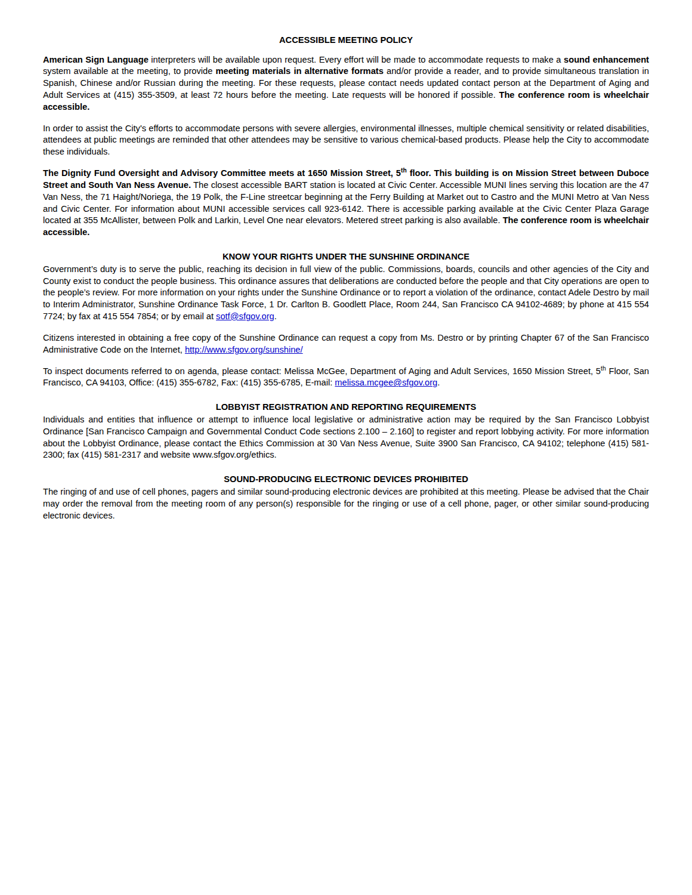Accessible Meeting Policy
American Sign Language interpreters will be available upon request. Every effort will be made to accommodate requests to make a sound enhancement system available at the meeting, to provide meeting materials in alternative formats and/or provide a reader, and to provide simultaneous translation in Spanish, Chinese and/or Russian during the meeting. For these requests, please contact needs updated contact person at the Department of Aging and Adult Services at (415) 355-3509, at least 72 hours before the meeting. Late requests will be honored if possible. The conference room is wheelchair accessible.
In order to assist the City's efforts to accommodate persons with severe allergies, environmental illnesses, multiple chemical sensitivity or related disabilities, attendees at public meetings are reminded that other attendees may be sensitive to various chemical-based products. Please help the City to accommodate these individuals.
The Dignity Fund Oversight and Advisory Committee meets at 1650 Mission Street, 5th floor. This building is on Mission Street between Duboce Street and South Van Ness Avenue. The closest accessible BART station is located at Civic Center. Accessible MUNI lines serving this location are the 47 Van Ness, the 71 Haight/Noriega, the 19 Polk, the F-Line streetcar beginning at the Ferry Building at Market out to Castro and the MUNI Metro at Van Ness and Civic Center. For information about MUNI accessible services call 923-6142. There is accessible parking available at the Civic Center Plaza Garage located at 355 McAllister, between Polk and Larkin, Level One near elevators. Metered street parking is also available. The conference room is wheelchair accessible.
Know Your Rights Under the Sunshine Ordinance
Government’s duty is to serve the public, reaching its decision in full view of the public. Commissions, boards, councils and other agencies of the City and County exist to conduct the people business. This ordinance assures that deliberations are conducted before the people and that City operations are open to the people’s review. For more information on your rights under the Sunshine Ordinance or to report a violation of the ordinance, contact Adele Destro by mail to Interim Administrator, Sunshine Ordinance Task Force, 1 Dr. Carlton B. Goodlett Place, Room 244, San Francisco CA 94102-4689; by phone at 415 554 7724; by fax at 415 554 7854; or by email at sotf@sfgov.org.
Citizens interested in obtaining a free copy of the Sunshine Ordinance can request a copy from Ms. Destro or by printing Chapter 67 of the San Francisco Administrative Code on the Internet, http://www.sfgov.org/sunshine/
To inspect documents referred to on agenda, please contact: Melissa McGee, Department of Aging and Adult Services, 1650 Mission Street, 5th Floor, San Francisco, CA 94103, Office: (415) 355-6782, Fax: (415) 355-6785, E-mail: melissa.mcgee@sfgov.org.
Lobbyist Registration and Reporting Requirements
Individuals and entities that influence or attempt to influence local legislative or administrative action may be required by the San Francisco Lobbyist Ordinance [San Francisco Campaign and Governmental Conduct Code sections 2.100 – 2.160] to register and report lobbying activity. For more information about the Lobbyist Ordinance, please contact the Ethics Commission at 30 Van Ness Avenue, Suite 3900 San Francisco, CA 94102; telephone (415) 581-2300; fax (415) 581-2317 and website www.sfgov.org/ethics.
Sound-Producing Electronic Devices Prohibited
The ringing of and use of cell phones, pagers and similar sound-producing electronic devices are prohibited at this meeting. Please be advised that the Chair may order the removal from the meeting room of any person(s) responsible for the ringing or use of a cell phone, pager, or other similar sound-producing electronic devices.